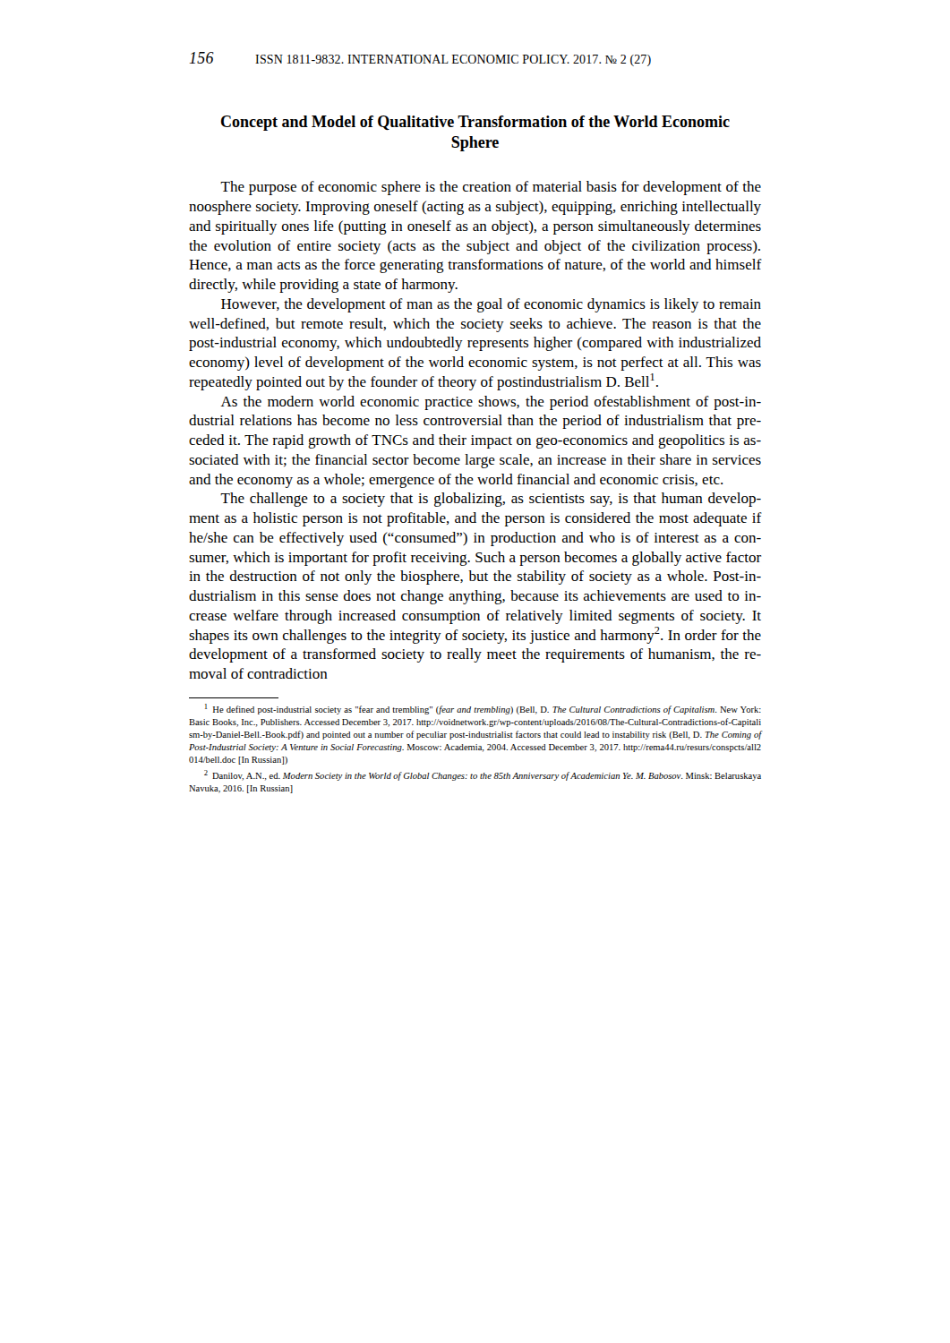156 ISSN 1811-9832. INTERNATIONAL ECONOMIC POLICY. 2017. № 2 (27)
Concept and Model of Qualitative Transformation of the World Economic Sphere
The purpose of economic sphere is the creation of material basis for development of the noosphere society. Improving oneself (acting as a subject), equipping, enriching intellectually and spiritually ones life (putting in oneself as an object), a person simultaneously determines the evolution of entire society (acts as the subject and object of the civilization process). Hence, a man acts as the force generating transformations of nature, of the world and himself directly, while providing a state of harmony.
However, the development of man as the goal of economic dynamics is likely to remain well-defined, but remote result, which the society seeks to achieve. The reason is that the post-industrial economy, which undoubtedly represents higher (compared with industrialized economy) level of development of the world economic system, is not perfect at all. This was repeatedly pointed out by the founder of theory of postindustrialism D. Bell1.
As the modern world economic practice shows, the period ofestablishment of post-industrial relations has become no less controversial than the period of industrialism that preceded it. The rapid growth of TNCs and their impact on geo-economics and geopolitics is associated with it; the financial sector become large scale, an increase in their share in services and the economy as a whole; emergence of the world financial and economic crisis, etc.
The challenge to a society that is globalizing, as scientists say, is that human development as a holistic person is not profitable, and the person is considered the most adequate if he/she can be effectively used (“consumed”) in production and who is of interest as a consumer, which is important for profit receiving. Such a person becomes a globally active factor in the destruction of not only the biosphere, but the stability of society as a whole. Post-industrialism in this sense does not change anything, because its achievements are used to increase welfare through increased consumption of relatively limited segments of society. It shapes its own challenges to the integrity of society, its justice and harmony2. In order for the development of a transformed society to really meet the requirements of humanism, the removal of contradiction
1 He defined post-industrial society as "fear and trembling" (fear and trembling) (Bell, D. The Cultural Contradictions of Capitalism. New York: Basic Books, Inc., Publishers. Accessed December 3, 2017. http://voidnetwork.gr/wp-content/uploads/2016/08/The-Cultural-Contradictions-of-Capitalism-by-Daniel-Bell.-Book.pdf) and pointed out a number of peculiar post-industrialist factors that could lead to instability risk (Bell, D. The Coming of Post-Industrial Society: A Venture in Social Forecasting. Moscow: Academia, 2004. Accessed December 3, 2017. http://rema44.ru/resurs/conspcts/all2014/bell.doc [In Russian])
2 Danilov, A.N., ed. Modern Society in the World of Global Changes: to the 85th Anniversary of Academician Ye. M. Babosov. Minsk: Belaruskaya Navuka, 2016. [In Russian]